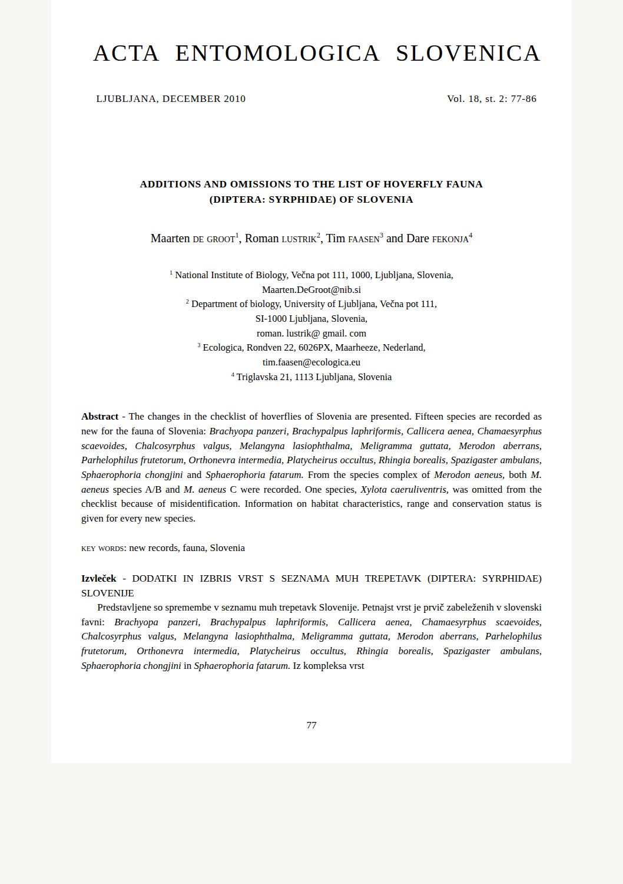ACTA ENTOMOLOGICA SLOVENICA
LJUBLJANA, DECEMBER 2010 Vol. 18, st. 2: 77-86
Additions and omissions to the list of hoverfly fauna
(Diptera: Syrphidae) of Slovenia
Maarten de groot1, Roman lustrik2, Tim faasen3 and Dare fekonja4
1 National Institute of Biology, Večna pot 111, 1000, Ljubljana, Slovenia,
Maarten.DeGroot@nib.si
2 Department of biology, University of Ljubljana, Večna pot 111,
SI-1000 Ljubljana, Slovenia,
roman. lustrik@ gmail. com
3 Ecologica, Rondven 22, 6026PX, Maarheeze, Nederland,
tim.faasen@ecologica.eu
4 Triglavska 21, 1113 Ljubljana, Slovenia
Abstract - The changes in the checklist of hoverflies of Slovenia are presented. Fifteen species are recorded as new for the fauna of Slovenia: Brachyopa panzeri, Brachypalpus laphriformis, Callicera aenea, Chamaesyrphus scaevoides, Chalcosyrphus valgus, Melangyna lasiophthalma, Meligramma guttata, Merodon aberrans, Parhelophilus frutetorum, Orthonevra intermedia, Platycheirus occultus, Rhingia borealis, Spazigaster ambulans, Sphaerophoria chongjini and Sphaerophoria fatarum. From the species complex of Merodon aeneus, both M. aeneus species A/B and M. aeneus C were recorded. One species, Xylota caeruliventris, was omitted from the checklist because of misidentification. Information on habitat characteristics, range and conservation status is given for every new species.
key words: new records, fauna, Slovenia
Izvleček - DODATKI IN IZBRIS VRST S SEZNAMA MUH TREPETAVK (DIPTERA: SYRPHIDAE) SLOVENIJE
Predstavljene so spremembe v seznamu muh trepetavk Slovenije. Petnajst vrst je prvič zabeleženih v slovenski favni: Brachyopa panzeri, Brachypalpus laphriformis, Callicera aenea, Chamaesyrphus scaevoides, Chalcosyrphus valgus, Melangyna lasiophthalma, Meligramma guttata, Merodon aberrans, Parhelophilus frutetorum, Orthonevra intermedia, Platycheirus occultus, Rhingia borealis, Spazigaster ambulans, Sphaerophoria chongjini in Sphaerophoria fatarum. Iz kompleksa vrst
77